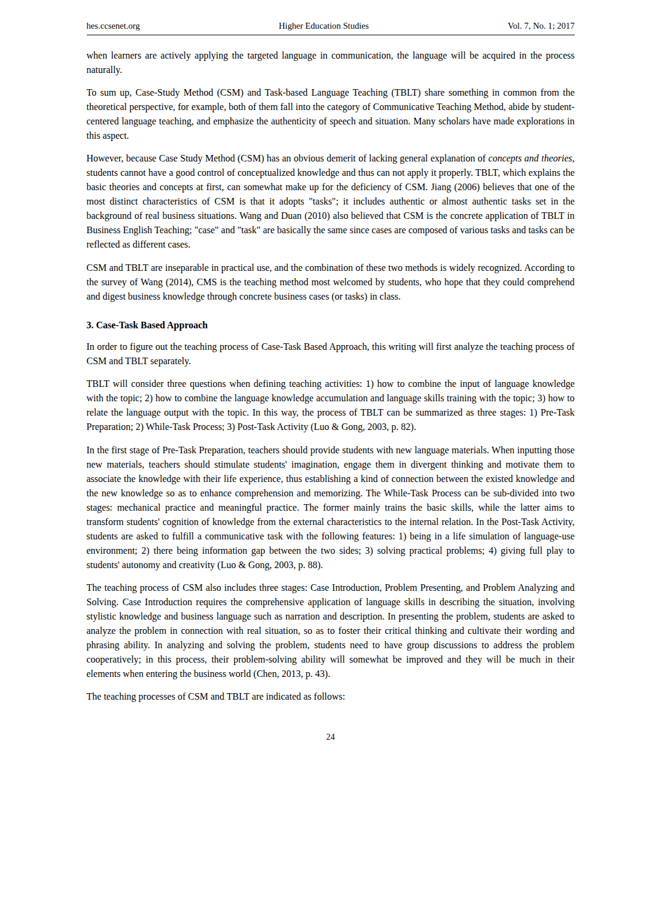hes.ccsenet.org Higher Education Studies Vol. 7, No. 1; 2017
when learners are actively applying the targeted language in communication, the language will be acquired in the process naturally.
To sum up, Case-Study Method (CSM) and Task-based Language Teaching (TBLT) share something in common from the theoretical perspective, for example, both of them fall into the category of Communicative Teaching Method, abide by student-centered language teaching, and emphasize the authenticity of speech and situation. Many scholars have made explorations in this aspect.
However, because Case Study Method (CSM) has an obvious demerit of lacking general explanation of concepts and theories, students cannot have a good control of conceptualized knowledge and thus can not apply it properly. TBLT, which explains the basic theories and concepts at first, can somewhat make up for the deficiency of CSM. Jiang (2006) believes that one of the most distinct characteristics of CSM is that it adopts "tasks"; it includes authentic or almost authentic tasks set in the background of real business situations. Wang and Duan (2010) also believed that CSM is the concrete application of TBLT in Business English Teaching; "case" and "task" are basically the same since cases are composed of various tasks and tasks can be reflected as different cases.
CSM and TBLT are inseparable in practical use, and the combination of these two methods is widely recognized. According to the survey of Wang (2014), CMS is the teaching method most welcomed by students, who hope that they could comprehend and digest business knowledge through concrete business cases (or tasks) in class.
3. Case-Task Based Approach
In order to figure out the teaching process of Case-Task Based Approach, this writing will first analyze the teaching process of CSM and TBLT separately.
TBLT will consider three questions when defining teaching activities: 1) how to combine the input of language knowledge with the topic; 2) how to combine the language knowledge accumulation and language skills training with the topic; 3) how to relate the language output with the topic. In this way, the process of TBLT can be summarized as three stages: 1) Pre-Task Preparation; 2) While-Task Process; 3) Post-Task Activity (Luo & Gong, 2003, p. 82).
In the first stage of Pre-Task Preparation, teachers should provide students with new language materials. When inputting those new materials, teachers should stimulate students' imagination, engage them in divergent thinking and motivate them to associate the knowledge with their life experience, thus establishing a kind of connection between the existed knowledge and the new knowledge so as to enhance comprehension and memorizing. The While-Task Process can be sub-divided into two stages: mechanical practice and meaningful practice. The former mainly trains the basic skills, while the latter aims to transform students' cognition of knowledge from the external characteristics to the internal relation. In the Post-Task Activity, students are asked to fulfill a communicative task with the following features: 1) being in a life simulation of language-use environment; 2) there being information gap between the two sides; 3) solving practical problems; 4) giving full play to students' autonomy and creativity (Luo & Gong, 2003, p. 88).
The teaching process of CSM also includes three stages: Case Introduction, Problem Presenting, and Problem Analyzing and Solving. Case Introduction requires the comprehensive application of language skills in describing the situation, involving stylistic knowledge and business language such as narration and description. In presenting the problem, students are asked to analyze the problem in connection with real situation, so as to foster their critical thinking and cultivate their wording and phrasing ability. In analyzing and solving the problem, students need to have group discussions to address the problem cooperatively; in this process, their problem-solving ability will somewhat be improved and they will be much in their elements when entering the business world (Chen, 2013, p. 43).
The teaching processes of CSM and TBLT are indicated as follows:
24